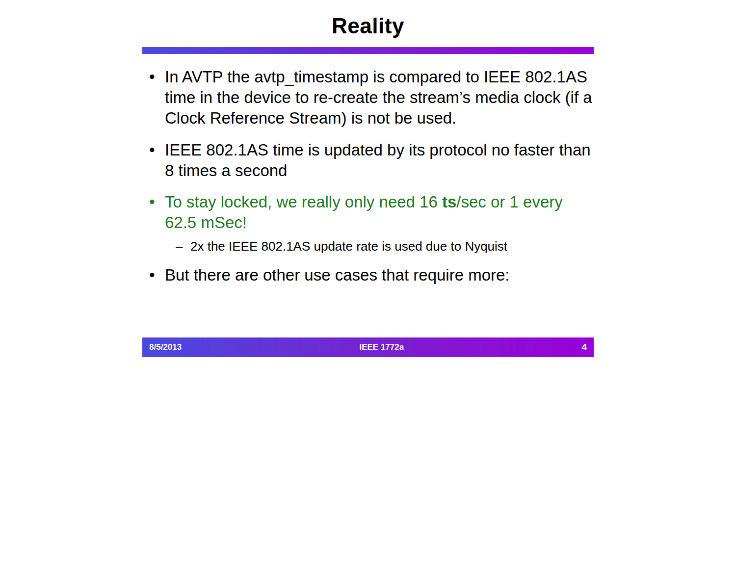Reality
In AVTP the avtp_timestamp is compared to IEEE 802.1AS time in the device to re-create the stream’s media clock (if a Clock Reference Stream) is not be used.
IEEE 802.1AS time is updated by its protocol no faster than 8 times a second
To stay locked, we really only need 16 ts/sec or 1 every 62.5 mSec!
2x the IEEE 802.1AS update rate is used due to Nyquist
But there are other use cases that require more:
8/5/2013 IEEE 1772a 4